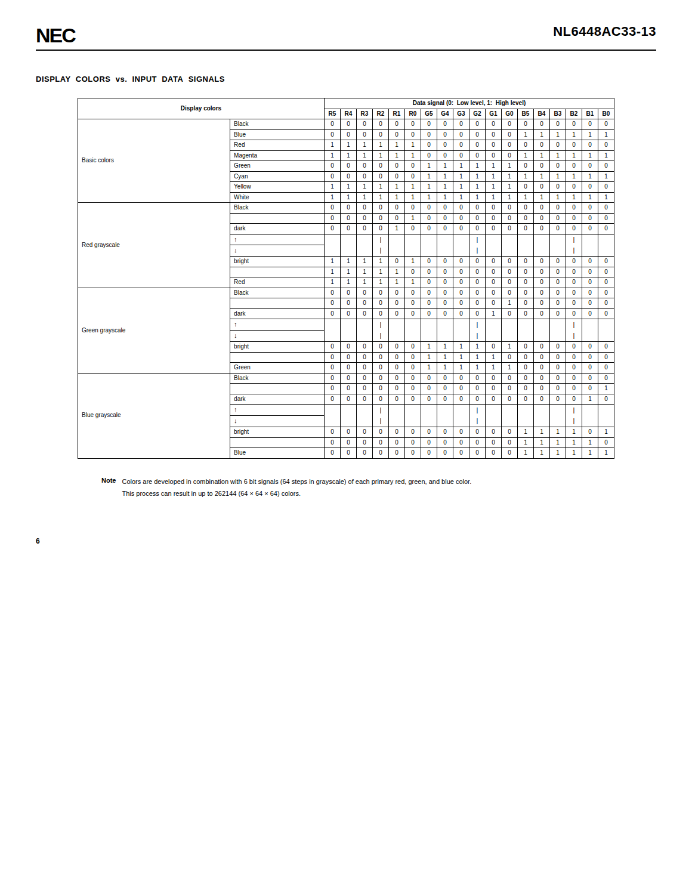NEC
NL6448AC33-13
DISPLAY COLORS vs. INPUT DATA SIGNALS
| Display colors | Data signal (0: Low level, 1: High level) |
| --- | --- |
| R5 | R4 | R3 | R2 | R1 | R0 | G5 | G4 | G3 | G2 | G1 | G0 | B5 | B4 | B3 | B2 | B1 | B0 |
| Basic colors | Black | 0 | 0 | 0 | 0 | 0 | 0 | 0 | 0 | 0 | 0 | 0 | 0 | 0 | 0 | 0 | 0 | 0 | 0 |
| Blue | 0 | 0 | 0 | 0 | 0 | 0 | 0 | 0 | 0 | 0 | 0 | 0 | 1 | 1 | 1 | 1 | 1 | 1 |
| Red | 1 | 1 | 1 | 1 | 1 | 1 | 0 | 0 | 0 | 0 | 0 | 0 | 0 | 0 | 0 | 0 | 0 | 0 |
| Magenta | 1 | 1 | 1 | 1 | 1 | 1 | 0 | 0 | 0 | 0 | 0 | 0 | 1 | 1 | 1 | 1 | 1 | 1 |
| Green | 0 | 0 | 0 | 0 | 0 | 0 | 1 | 1 | 1 | 1 | 1 | 1 | 0 | 0 | 0 | 0 | 0 | 0 |
| Cyan | 0 | 0 | 0 | 0 | 0 | 0 | 1 | 1 | 1 | 1 | 1 | 1 | 1 | 1 | 1 | 1 | 1 | 1 |
| Yellow | 1 | 1 | 1 | 1 | 1 | 1 | 1 | 1 | 1 | 1 | 1 | 1 | 0 | 0 | 0 | 0 | 0 | 0 |
| White | 1 | 1 | 1 | 1 | 1 | 1 | 1 | 1 | 1 | 1 | 1 | 1 | 1 | 1 | 1 | 1 | 1 | 1 |
| Red grayscale | Black | 0 | 0 | 0 | 0 | 0 | 0 | 0 | 0 | 0 | 0 | 0 | 0 | 0 | 0 | 0 | 0 | 0 | 0 |
| | 0 | 0 | 0 | 0 | 0 | 1 | 0 | 0 | 0 | 0 | 0 | 0 | 0 | 0 | 0 | 0 | 0 | 0 |
| dark | 0 | 0 | 0 | 0 | 1 | 0 | 0 | 0 | 0 | 0 | 0 | 0 | 0 | 0 | 0 | 0 | 0 | 0 |
| ↑ | | | | / | | | | | | / | | | | | | / | | |
| ↓ | | | | / | | | | | | / | | | | | | / | | |
| bright | 1 | 1 | 1 | 1 | 0 | 1 | 0 | 0 | 0 | 0 | 0 | 0 | 0 | 0 | 0 | 0 | 0 | 0 |
| | 1 | 1 | 1 | 1 | 1 | 0 | 0 | 0 | 0 | 0 | 0 | 0 | 0 | 0 | 0 | 0 | 0 | 0 |
| Red | 1 | 1 | 1 | 1 | 1 | 1 | 0 | 0 | 0 | 0 | 0 | 0 | 0 | 0 | 0 | 0 | 0 | 0 |
| Green grayscale | Black | 0 | 0 | 0 | 0 | 0 | 0 | 0 | 0 | 0 | 0 | 0 | 0 | 0 | 0 | 0 | 0 | 0 | 0 |
| | 0 | 0 | 0 | 0 | 0 | 0 | 0 | 0 | 0 | 0 | 0 | 1 | 0 | 0 | 0 | 0 | 0 | 0 |
| dark | 0 | 0 | 0 | 0 | 0 | 0 | 0 | 0 | 0 | 0 | 1 | 0 | 0 | 0 | 0 | 0 | 0 | 0 |
| ↑ | | | | / | | | | | | / | | | | | | / | | |
| ↓ | | | | / | | | | | | / | | | | | | / | | |
| bright | 0 | 0 | 0 | 0 | 0 | 0 | 1 | 1 | 1 | 1 | 0 | 1 | 0 | 0 | 0 | 0 | 0 | 0 |
| | 0 | 0 | 0 | 0 | 0 | 0 | 1 | 1 | 1 | 1 | 1 | 0 | 0 | 0 | 0 | 0 | 0 | 0 |
| Green | 0 | 0 | 0 | 0 | 0 | 0 | 1 | 1 | 1 | 1 | 1 | 1 | 0 | 0 | 0 | 0 | 0 | 0 |
| Blue grayscale | Black | 0 | 0 | 0 | 0 | 0 | 0 | 0 | 0 | 0 | 0 | 0 | 0 | 0 | 0 | 0 | 0 | 0 | 0 |
| | 0 | 0 | 0 | 0 | 0 | 0 | 0 | 0 | 0 | 0 | 0 | 0 | 0 | 0 | 0 | 0 | 0 | 1 |
| dark | 0 | 0 | 0 | 0 | 0 | 0 | 0 | 0 | 0 | 0 | 0 | 0 | 0 | 0 | 0 | 0 | 1 | 0 |
| ↑ | | | | / | | | | | | / | | | | | | / | | |
| ↓ | | | | / | | | | | | / | | | | | | / | | |
| bright | 0 | 0 | 0 | 0 | 0 | 0 | 0 | 0 | 0 | 0 | 0 | 0 | 1 | 1 | 1 | 1 | 0 | 1 |
| | 0 | 0 | 0 | 0 | 0 | 0 | 0 | 0 | 0 | 0 | 0 | 0 | 1 | 1 | 1 | 1 | 1 | 0 |
| Blue | 0 | 0 | 0 | 0 | 0 | 0 | 0 | 0 | 0 | 0 | 0 | 0 | 1 | 1 | 1 | 1 | 1 | 1 |
Note
Colors are developed in combination with 6 bit signals (64 steps in grayscale) of each primary red, green, and blue color.
This process can result in up to 262144 (64 × 64 × 64) colors.
6